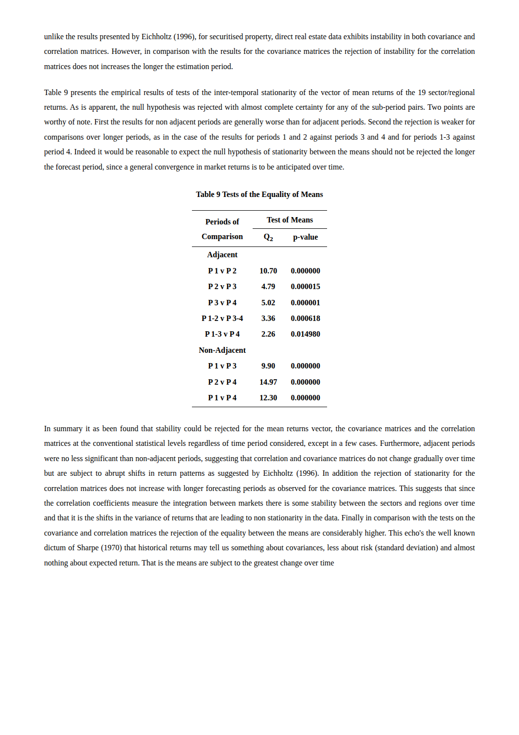unlike the results presented by Eichholtz (1996), for securitised property, direct real estate data exhibits instability in both covariance and correlation matrices. However, in comparison with the results for the covariance matrices the rejection of instability for the correlation matrices does not increases the longer the estimation period.
Table 9 presents the empirical results of tests of the inter-temporal stationarity of the vector of mean returns of the 19 sector/regional returns. As is apparent, the null hypothesis was rejected with almost complete certainty for any of the sub-period pairs. Two points are worthy of note. First the results for non adjacent periods are generally worse than for adjacent periods. Second the rejection is weaker for comparisons over longer periods, as in the case of the results for periods 1 and 2 against periods 3 and 4 and for periods 1-3 against period 4. Indeed it would be reasonable to expect the null hypothesis of stationarity between the means should not be rejected the longer the forecast period, since a general convergence in market returns is to be anticipated over time.
Table 9 Tests of the Equality of Means
| Periods of Comparison | Test of Means |
| --- | --- |
| Q 2 | p-value |
| Adjacent | | |
| P 1 v P 2 | 10.70 | 0.000000 |
| P 2 v P 3 | 4.79 | 0.000015 |
| P 3 v P 4 | 5.02 | 0.000001 |
| P 1-2 v P 3-4 | 3.36 | 0.000618 |
| P 1-3 v P 4 | 2.26 | 0.014980 |
| Non-Adjacent | | |
| P 1 v P 3 | 9.90 | 0.000000 |
| P 2 v P 4 | 14.97 | 0.000000 |
| P 1 v P 4 | 12.30 | 0.000000 |
In summary it as been found that stability could be rejected for the mean returns vector, the covariance matrices and the correlation matrices at the conventional statistical levels regardless of time period considered, except in a few cases. Furthermore, adjacent periods were no less significant than non-adjacent periods, suggesting that correlation and covariance matrices do not change gradually over time but are subject to abrupt shifts in return patterns as suggested by Eichholtz (1996). In addition the rejection of stationarity for the correlation matrices does not increase with longer forecasting periods as observed for the covariance matrices. This suggests that since the correlation coefficients measure the integration between markets there is some stability between the sectors and regions over time and that it is the shifts in the variance of returns that are leading to non stationarity in the data. Finally in comparison with the tests on the covariance and correlation matrices the rejection of the equality between the means are considerably higher. This echo's the well known dictum of Sharpe (1970) that historical returns may tell us something about covariances, less about risk (standard deviation) and almost nothing about expected return. That is the means are subject to the greatest change over time